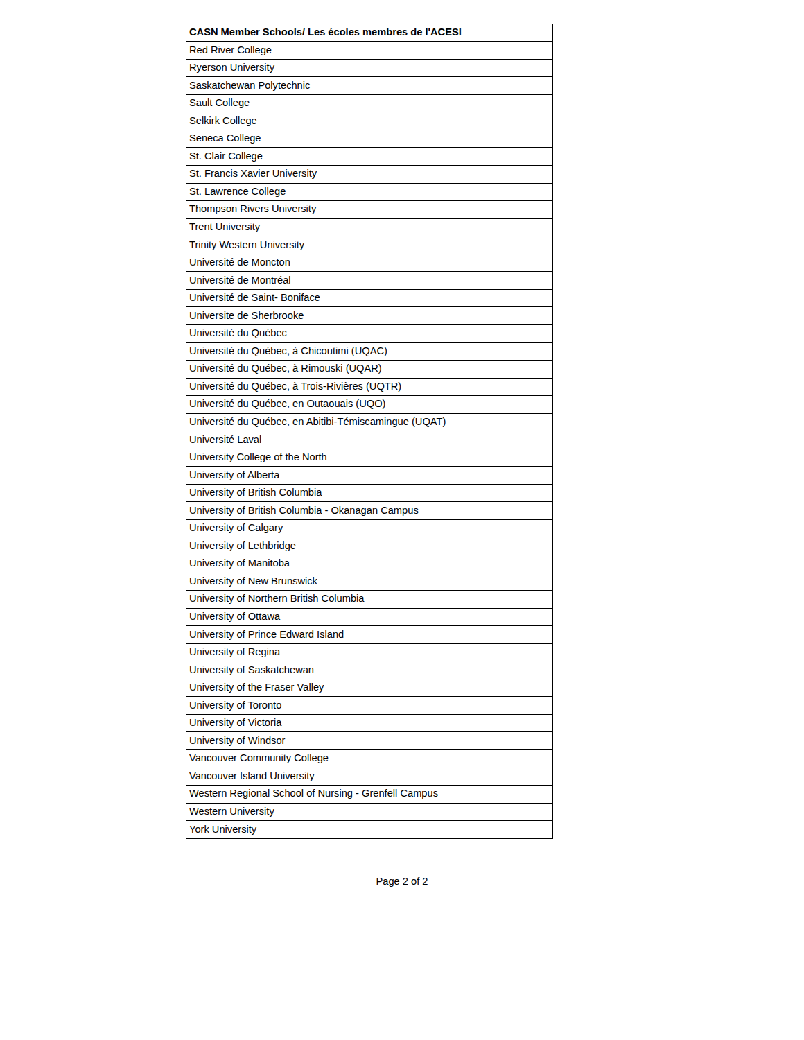| CASN Member Schools/ Les écoles membres de l'ACESI |
| --- |
| Red River College |
| Ryerson University |
| Saskatchewan Polytechnic |
| Sault College |
| Selkirk College |
| Seneca College |
| St. Clair College |
| St. Francis Xavier University |
| St. Lawrence College |
| Thompson Rivers University |
| Trent University |
| Trinity Western University |
| Université de Moncton |
| Université de Montréal |
| Université de Saint- Boniface |
| Universite de Sherbrooke |
| Université du Québec |
| Université du Québec, à Chicoutimi (UQAC) |
| Université du Québec, à Rimouski (UQAR) |
| Université du Québec, à Trois-Rivières (UQTR) |
| Université du Québec, en Outaouais (UQO) |
| Université du Québec, en Abitibi-Témiscamingue (UQAT) |
| Université Laval |
| University College of the North |
| University of Alberta |
| University of British Columbia |
| University of British Columbia - Okanagan Campus |
| University of Calgary |
| University of Lethbridge |
| University of Manitoba |
| University of New Brunswick |
| University of Northern British Columbia |
| University of Ottawa |
| University of Prince Edward Island |
| University of Regina |
| University of Saskatchewan |
| University of the Fraser Valley |
| University of Toronto |
| University of Victoria |
| University of Windsor |
| Vancouver Community College |
| Vancouver Island University |
| Western Regional School of Nursing - Grenfell Campus |
| Western University |
| York University |
Page 2 of 2